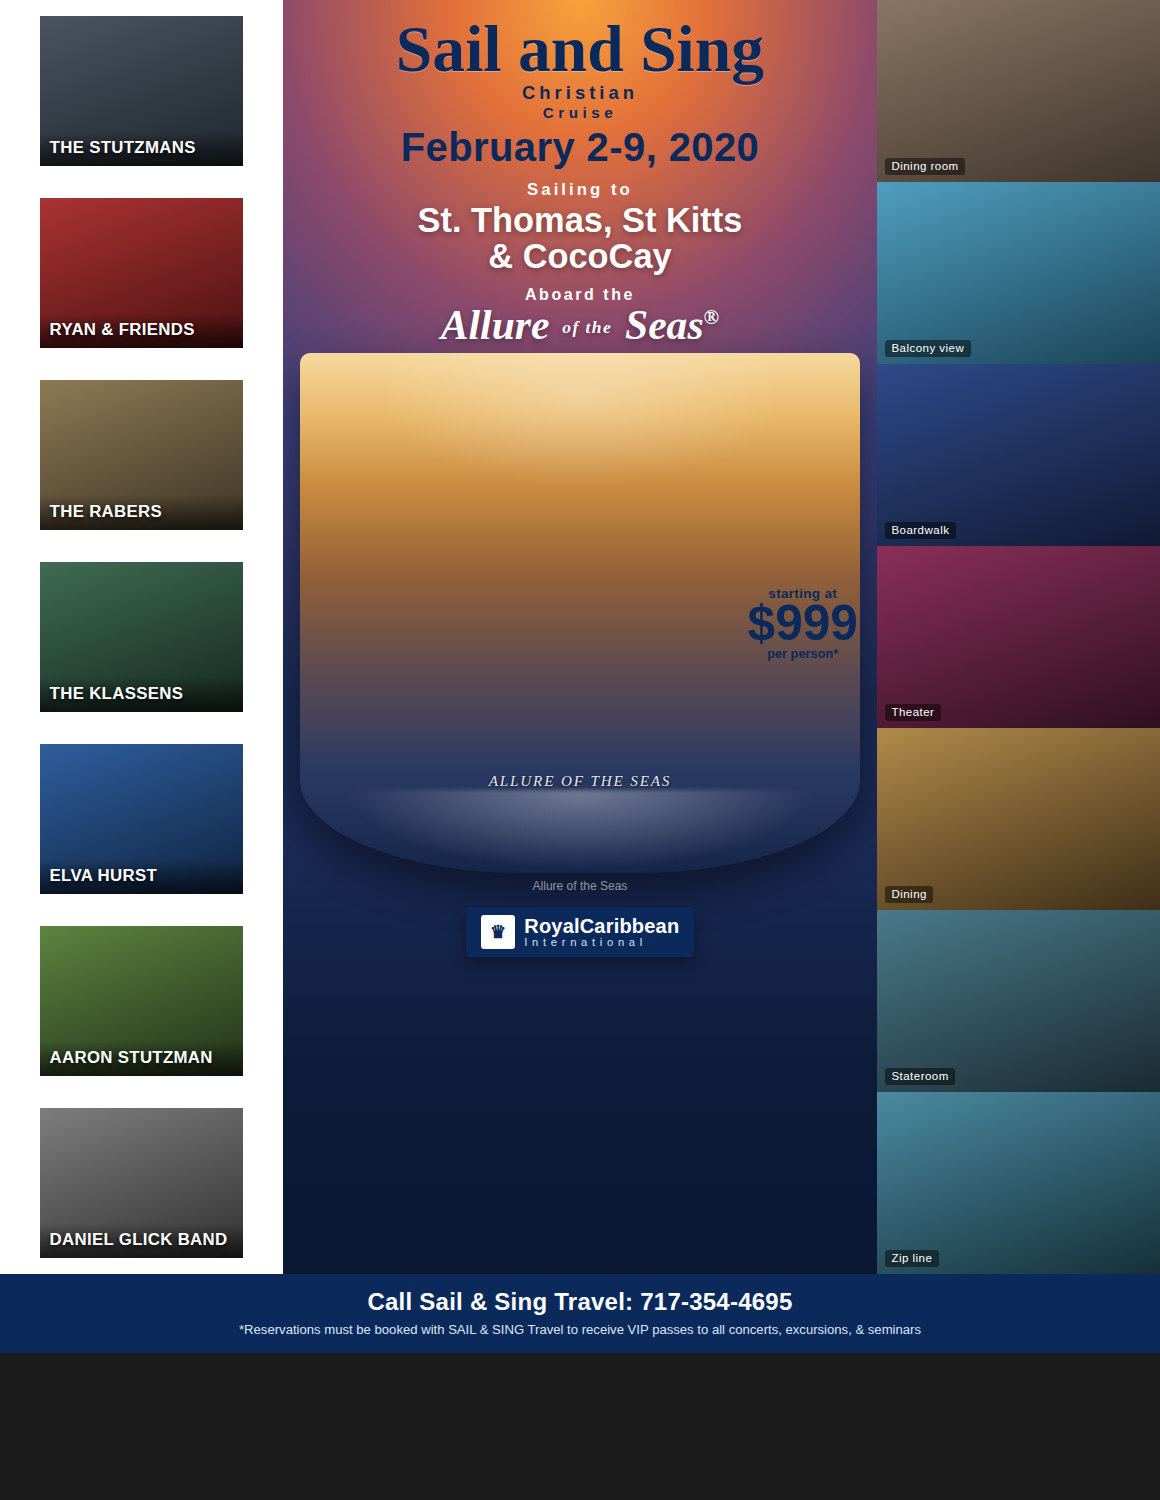The Stutzmans
Ryan & Friends
The Rabers
The Klassens
Elva Hurst
Aaron Stutzman
Daniel Glick Band
Sail and Sing
Christian Cruise
February 2-9, 2020
Sailing to
St. Thomas, St Kitts
& CocoCay
Aboard the
Allure of the Seas®
starting at $999 per person*
Allure of the Seas
♛
RoyalCaribbean International
Dining room
Balcony view
Boardwalk
Theater
Dining
Stateroom
Zip line
Call Sail & Sing Travel: 717-354-4695
*Reservations must be booked with SAIL & SING Travel to receive VIP passes to all concerts, excursions, & seminars